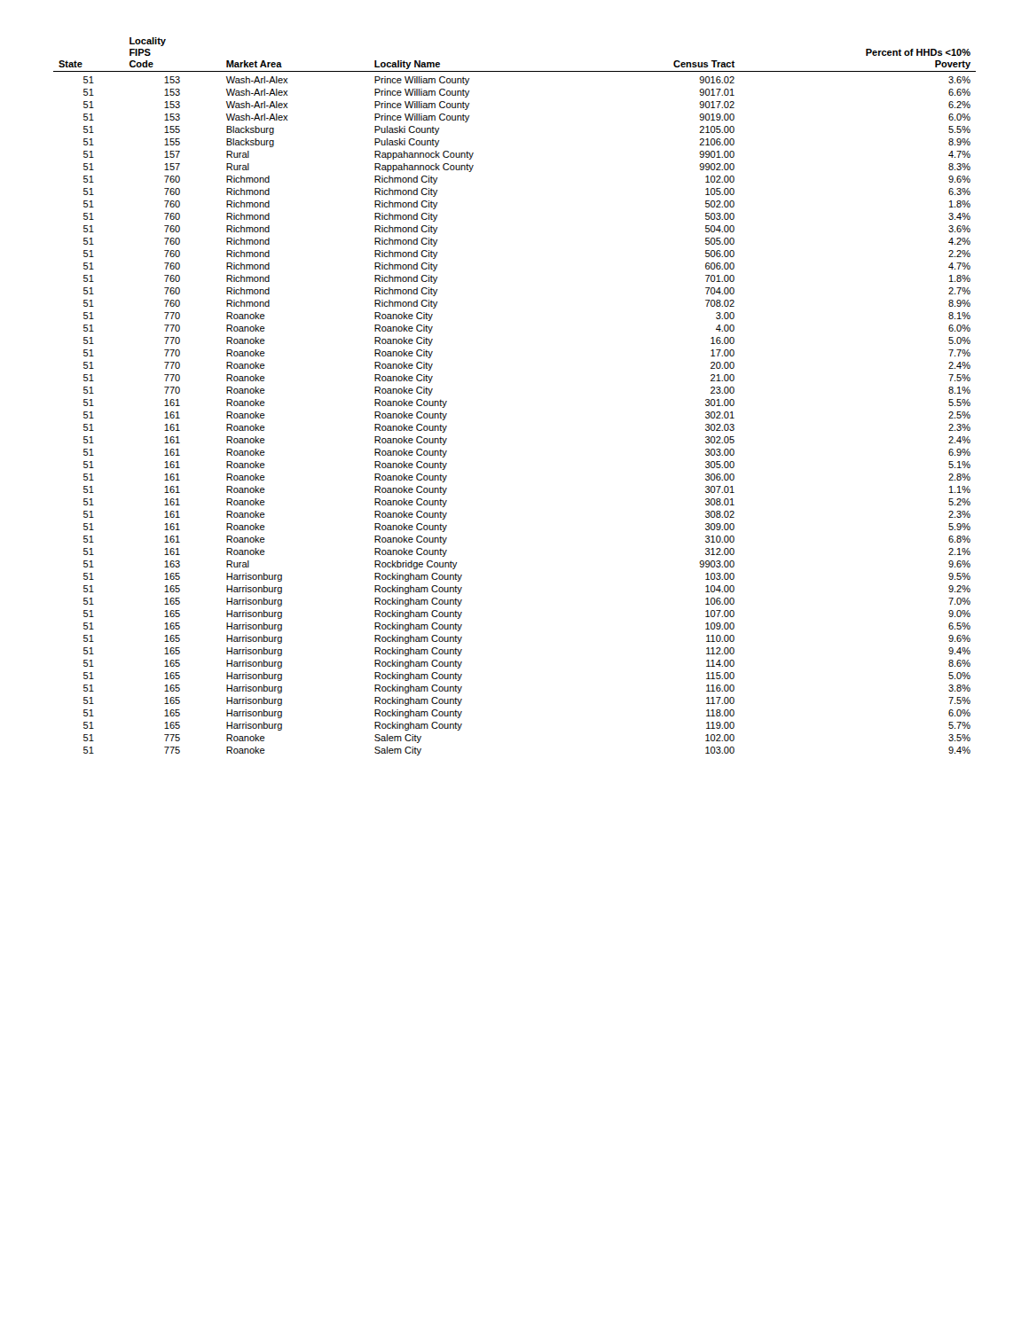| | Locality | | | | |
| --- | --- | --- | --- | --- | --- |
| | FIPS | | | | Percent of HHDs <10% |
| State | Code | Market Area | Locality Name | Census Tract | Poverty |
| 51 | 153 | Wash-Arl-Alex | Prince William County | 9016.02 | 3.6% |
| 51 | 153 | Wash-Arl-Alex | Prince William County | 9017.01 | 6.6% |
| 51 | 153 | Wash-Arl-Alex | Prince William County | 9017.02 | 6.2% |
| 51 | 153 | Wash-Arl-Alex | Prince William County | 9019.00 | 6.0% |
| 51 | 155 | Blacksburg | Pulaski County | 2105.00 | 5.5% |
| 51 | 155 | Blacksburg | Pulaski County | 2106.00 | 8.9% |
| 51 | 157 | Rural | Rappahannock County | 9901.00 | 4.7% |
| 51 | 157 | Rural | Rappahannock County | 9902.00 | 8.3% |
| 51 | 760 | Richmond | Richmond City | 102.00 | 9.6% |
| 51 | 760 | Richmond | Richmond City | 105.00 | 6.3% |
| 51 | 760 | Richmond | Richmond City | 502.00 | 1.8% |
| 51 | 760 | Richmond | Richmond City | 503.00 | 3.4% |
| 51 | 760 | Richmond | Richmond City | 504.00 | 3.6% |
| 51 | 760 | Richmond | Richmond City | 505.00 | 4.2% |
| 51 | 760 | Richmond | Richmond City | 506.00 | 2.2% |
| 51 | 760 | Richmond | Richmond City | 606.00 | 4.7% |
| 51 | 760 | Richmond | Richmond City | 701.00 | 1.8% |
| 51 | 760 | Richmond | Richmond City | 704.00 | 2.7% |
| 51 | 760 | Richmond | Richmond City | 708.02 | 8.9% |
| 51 | 770 | Roanoke | Roanoke City | 3.00 | 8.1% |
| 51 | 770 | Roanoke | Roanoke City | 4.00 | 6.0% |
| 51 | 770 | Roanoke | Roanoke City | 16.00 | 5.0% |
| 51 | 770 | Roanoke | Roanoke City | 17.00 | 7.7% |
| 51 | 770 | Roanoke | Roanoke City | 20.00 | 2.4% |
| 51 | 770 | Roanoke | Roanoke City | 21.00 | 7.5% |
| 51 | 770 | Roanoke | Roanoke City | 23.00 | 8.1% |
| 51 | 161 | Roanoke | Roanoke County | 301.00 | 5.5% |
| 51 | 161 | Roanoke | Roanoke County | 302.01 | 2.5% |
| 51 | 161 | Roanoke | Roanoke County | 302.03 | 2.3% |
| 51 | 161 | Roanoke | Roanoke County | 302.05 | 2.4% |
| 51 | 161 | Roanoke | Roanoke County | 303.00 | 6.9% |
| 51 | 161 | Roanoke | Roanoke County | 305.00 | 5.1% |
| 51 | 161 | Roanoke | Roanoke County | 306.00 | 2.8% |
| 51 | 161 | Roanoke | Roanoke County | 307.01 | 1.1% |
| 51 | 161 | Roanoke | Roanoke County | 308.01 | 5.2% |
| 51 | 161 | Roanoke | Roanoke County | 308.02 | 2.3% |
| 51 | 161 | Roanoke | Roanoke County | 309.00 | 5.9% |
| 51 | 161 | Roanoke | Roanoke County | 310.00 | 6.8% |
| 51 | 161 | Roanoke | Roanoke County | 312.00 | 2.1% |
| 51 | 163 | Rural | Rockbridge County | 9903.00 | 9.6% |
| 51 | 165 | Harrisonburg | Rockingham County | 103.00 | 9.5% |
| 51 | 165 | Harrisonburg | Rockingham County | 104.00 | 9.2% |
| 51 | 165 | Harrisonburg | Rockingham County | 106.00 | 7.0% |
| 51 | 165 | Harrisonburg | Rockingham County | 107.00 | 9.0% |
| 51 | 165 | Harrisonburg | Rockingham County | 109.00 | 6.5% |
| 51 | 165 | Harrisonburg | Rockingham County | 110.00 | 9.6% |
| 51 | 165 | Harrisonburg | Rockingham County | 112.00 | 9.4% |
| 51 | 165 | Harrisonburg | Rockingham County | 114.00 | 8.6% |
| 51 | 165 | Harrisonburg | Rockingham County | 115.00 | 5.0% |
| 51 | 165 | Harrisonburg | Rockingham County | 116.00 | 3.8% |
| 51 | 165 | Harrisonburg | Rockingham County | 117.00 | 7.5% |
| 51 | 165 | Harrisonburg | Rockingham County | 118.00 | 6.0% |
| 51 | 165 | Harrisonburg | Rockingham County | 119.00 | 5.7% |
| 51 | 775 | Roanoke | Salem City | 102.00 | 3.5% |
| 51 | 775 | Roanoke | Salem City | 103.00 | 9.4% |